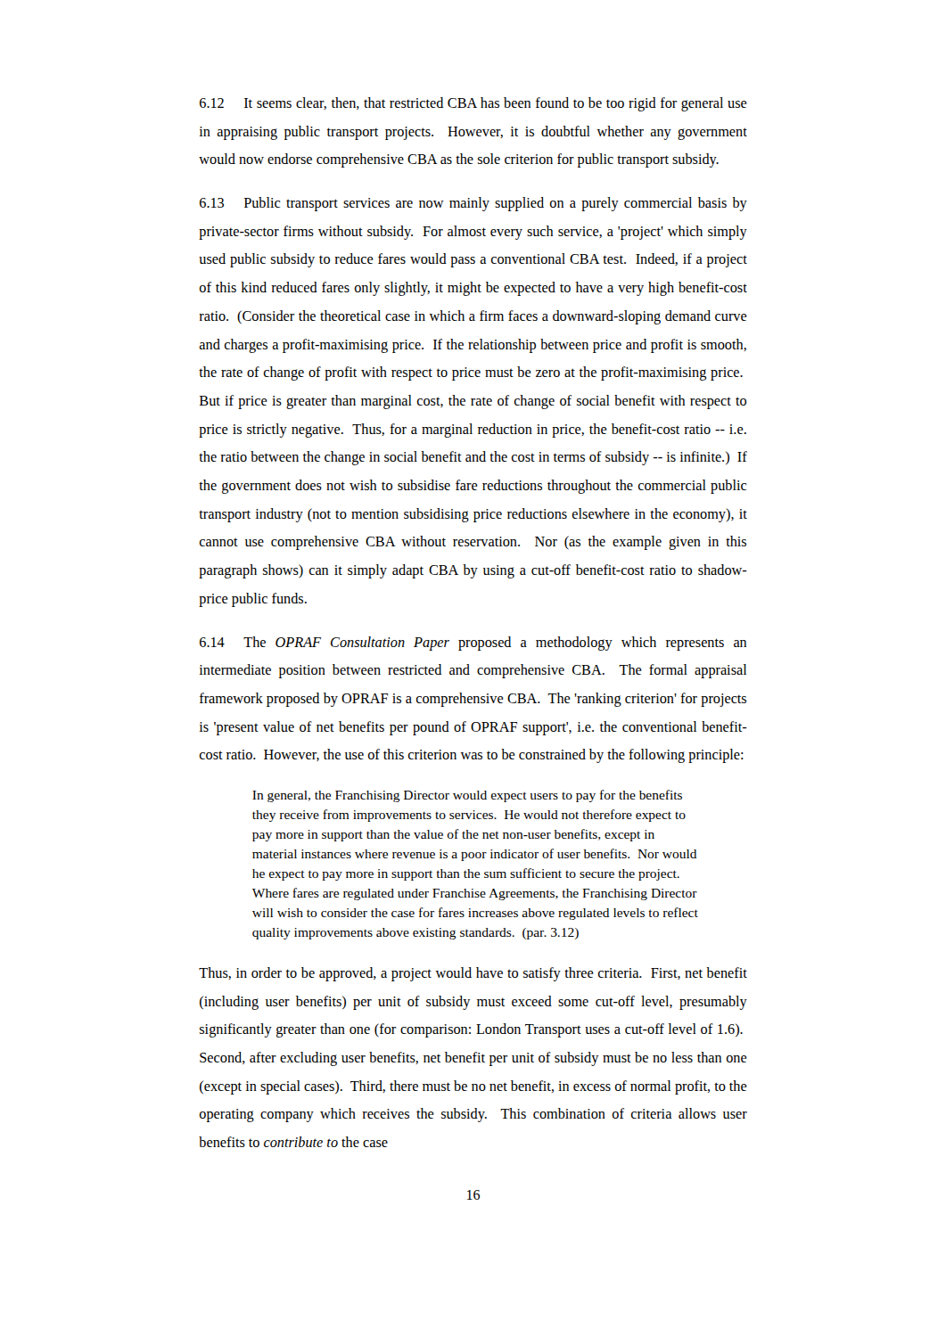6.12 It seems clear, then, that restricted CBA has been found to be too rigid for general use in appraising public transport projects. However, it is doubtful whether any government would now endorse comprehensive CBA as the sole criterion for public transport subsidy.
6.13 Public transport services are now mainly supplied on a purely commercial basis by private-sector firms without subsidy. For almost every such service, a 'project' which simply used public subsidy to reduce fares would pass a conventional CBA test. Indeed, if a project of this kind reduced fares only slightly, it might be expected to have a very high benefit-cost ratio. (Consider the theoretical case in which a firm faces a downward-sloping demand curve and charges a profit-maximising price. If the relationship between price and profit is smooth, the rate of change of profit with respect to price must be zero at the profit-maximising price. But if price is greater than marginal cost, the rate of change of social benefit with respect to price is strictly negative. Thus, for a marginal reduction in price, the benefit-cost ratio -- i.e. the ratio between the change in social benefit and the cost in terms of subsidy -- is infinite.) If the government does not wish to subsidise fare reductions throughout the commercial public transport industry (not to mention subsidising price reductions elsewhere in the economy), it cannot use comprehensive CBA without reservation. Nor (as the example given in this paragraph shows) can it simply adapt CBA by using a cut-off benefit-cost ratio to shadow-price public funds.
6.14 The OPRAF Consultation Paper proposed a methodology which represents an intermediate position between restricted and comprehensive CBA. The formal appraisal framework proposed by OPRAF is a comprehensive CBA. The 'ranking criterion' for projects is 'present value of net benefits per pound of OPRAF support', i.e. the conventional benefit-cost ratio. However, the use of this criterion was to be constrained by the following principle:
In general, the Franchising Director would expect users to pay for the benefits they receive from improvements to services. He would not therefore expect to pay more in support than the value of the net non-user benefits, except in material instances where revenue is a poor indicator of user benefits. Nor would he expect to pay more in support than the sum sufficient to secure the project. Where fares are regulated under Franchise Agreements, the Franchising Director will wish to consider the case for fares increases above regulated levels to reflect quality improvements above existing standards. (par. 3.12)
Thus, in order to be approved, a project would have to satisfy three criteria. First, net benefit (including user benefits) per unit of subsidy must exceed some cut-off level, presumably significantly greater than one (for comparison: London Transport uses a cut-off level of 1.6). Second, after excluding user benefits, net benefit per unit of subsidy must be no less than one (except in special cases). Third, there must be no net benefit, in excess of normal profit, to the operating company which receives the subsidy. This combination of criteria allows user benefits to contribute to the case
16